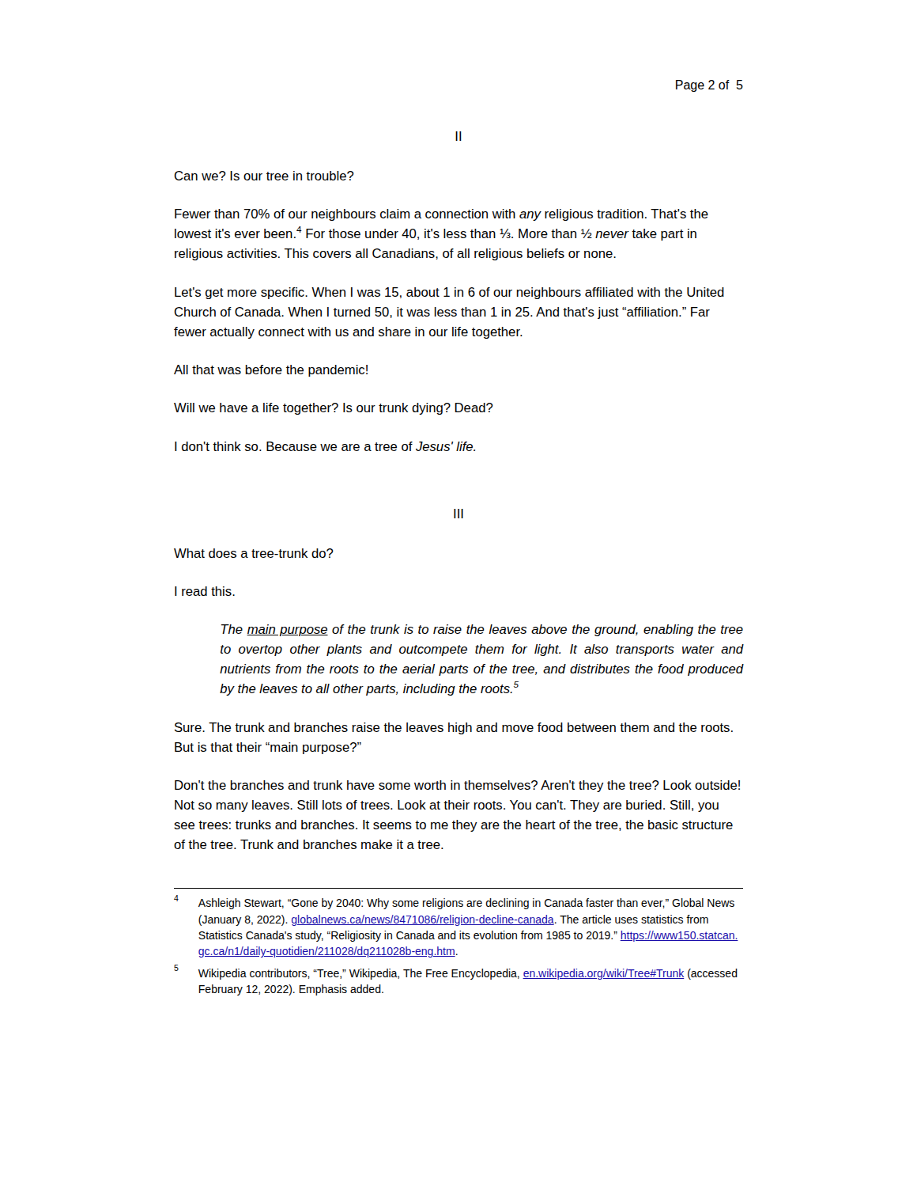Page 2 of 5
II
Can we? Is our tree in trouble?
Fewer than 70% of our neighbours claim a connection with any religious tradition. That's the lowest it's ever been.4 For those under 40, it's less than ⅓. More than ½ never take part in religious activities. This covers all Canadians, of all religious beliefs or none.
Let's get more specific. When I was 15, about 1 in 6 of our neighbours affiliated with the United Church of Canada. When I turned 50, it was less than 1 in 25. And that's just “affiliation.” Far fewer actually connect with us and share in our life together.
All that was before the pandemic!
Will we have a life together? Is our trunk dying? Dead?
I don't think so. Because we are a tree of Jesus' life.
III
What does a tree-trunk do?
I read this.
The main purpose of the trunk is to raise the leaves above the ground, enabling the tree to overtop other plants and outcompete them for light. It also transports water and nutrients from the roots to the aerial parts of the tree, and distributes the food produced by the leaves to all other parts, including the roots.5
Sure. The trunk and branches raise the leaves high and move food between them and the roots. But is that their “main purpose?”
Don't the branches and trunk have some worth in themselves? Aren't they the tree? Look outside! Not so many leaves. Still lots of trees. Look at their roots. You can't. They are buried. Still, you see trees: trunks and branches. It seems to me they are the heart of the tree, the basic structure of the tree. Trunk and branches make it a tree.
Ashleigh Stewart, “Gone by 2040: Why some religions are declining in Canada faster than ever,” Global News (January 8, 2022). globalnews.ca/news/8471086/religion-decline-canada. The article uses statistics from Statistics Canada's study, “Religiosity in Canada and its evolution from 1985 to 2019.” https://www150.statcan.gc.ca/n1/daily-quotidien/211028/dq211028b-eng.htm.
Wikipedia contributors, “Tree,” Wikipedia, The Free Encyclopedia, en.wikipedia.org/wiki/Tree#Trunk (accessed February 12, 2022). Emphasis added.